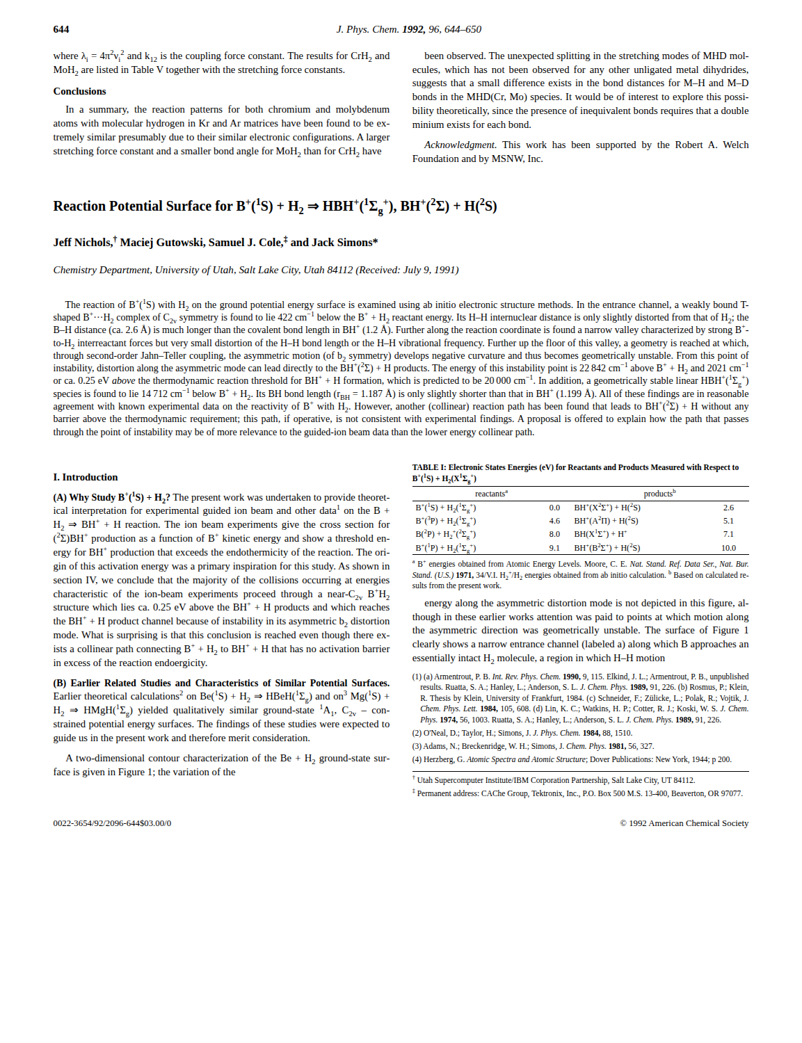644 J. Phys. Chem. 1992, 96, 644–650
where λi = 4π2νi2 and k12 is the coupling force constant. The results for CrH2 and MoH2 are listed in Table V together with the stretching force constants.
Conclusions
In a summary, the reaction patterns for both chromium and molybdenum atoms with molecular hydrogen in Kr and Ar matrices have been found to be extremely similar presumably due to their similar electronic configurations. A larger stretching force constant and a smaller bond angle for MoH2 than for CrH2 have
been observed. The unexpected splitting in the stretching modes of MHD molecules, which has not been observed for any other unligated metal dihydrides, suggests that a small difference exists in the bond distances for M–H and M–D bonds in the MHD(Cr, Mo) species. It would be of interest to explore this possibility theoretically, since the presence of inequivalent bonds requires that a double minium exists for each bond.
Acknowledgment. This work has been supported by the Robert A. Welch Foundation and by MSNW, Inc.
Reaction Potential Surface for B+(1S) + H2 ⇒ HBH+(1Σg+), BH+(2Σ) + H(2S)
Jeff Nichols,† Maciej Gutowski, Samuel J. Cole,‡ and Jack Simons*
Chemistry Department, University of Utah, Salt Lake City, Utah 84112 (Received: July 9, 1991)
The reaction of B+(1S) with H2 on the ground potential energy surface is examined using ab initio electronic structure methods. In the entrance channel, a weakly bound T-shaped B+···H2 complex of C2v symmetry is found to lie 422 cm−1 below the B+ + H2 reactant energy. Its H–H internuclear distance is only slightly distorted from that of H2; the B–H distance (ca. 2.6 Å) is much longer than the covalent bond length in BH+ (1.2 Å). Further along the reaction coordinate is found a narrow valley characterized by strong B+-to-H2 interreactant forces but very small distortion of the H–H bond length or the H–H vibrational frequency. Further up the floor of this valley, a geometry is reached at which, through second-order Jahn–Teller coupling, the asymmetric motion (of b2 symmetry) develops negative curvature and thus becomes geometrically unstable. From this point of instability, distortion along the asymmetric mode can lead directly to the BH+(2Σ) + H products. The energy of this instability point is 22 842 cm−1 above B+ + H2 and 2021 cm−1 or ca. 0.25 eV above the thermodynamic reaction threshold for BH+ + H formation, which is predicted to be 20 000 cm−1. In addition, a geometrically stable linear HBH+(1Σg+) species is found to lie 14 712 cm−1 below B+ + H2. Its BH bond length (rBH = 1.187 Å) is only slightly shorter than that in BH+ (1.199 Å). All of these findings are in reasonable agreement with known experimental data on the reactivity of B+ with H2. However, another (collinear) reaction path has been found that leads to BH+(2Σ) + H without any barrier above the thermodynamic requirement; this path, if operative, is not consistent with experimental findings. A proposal is offered to explain how the path that passes through the point of instability may be of more relevance to the guided-ion beam data than the lower energy collinear path.
I. Introduction
(A) Why Study B+(1S) + H2?
The present work was undertaken to provide theoretical interpretation for experimental guided ion beam and other data1 on the B + H2 ⇒ BH+ + H reaction. The ion beam experiments give the cross section for (2Σ)BH+ production as a function of B+ kinetic energy and show a threshold energy for BH+ production that exceeds the endothermicity of the reaction. The origin of this activation energy was a primary inspiration for this study. As shown in section IV, we conclude that the majority of the collisions occurring at energies characteristic of the ion-beam experiments proceed through a near-C2v B+H2 structure which lies ca. 0.25 eV above the BH+ + H products and which reaches the BH+ + H product channel because of instability in its asymmetric b2 distortion mode. What is surprising is that this conclusion is reached even though there exists a collinear path connecting B+ + H2 to BH+ + H that has no activation barrier in excess of the reaction endoergicity.
(B) Earlier Related Studies and Characteristics of Similar Potential Surfaces.
Earlier theoretical calculations2 on Be(1S) + H2 ⇒ HBeH(1Σg) and on3 Mg(1S) + H2 ⇒ HMgH(1Σg) yielded qualitatively similar ground-state 1A1, C2v – constrained potential energy surfaces. The findings of these studies were expected to guide us in the present work and therefore merit consideration.
A two-dimensional contour characterization of the Be + H2 ground-state surface is given in Figure 1; the variation of the
TABLE I: Electronic States Energies (eV) for Reactants and Products Measured with Respect to B + ( 1 S) + H 2 (X 1 Σ g + )
| reactants a | products b |
| --- | --- |
| B + ( 1 S) + H 2 ( 1 Σ g + ) | 0.0 | BH + (X 2 Σ + ) + H( 2 S) | 2.6 |
| B + ( 3 P) + H 2 ( 1 Σ g + ) | 4.6 | BH + (A 2 Π) + H( 2 S) | 5.1 |
| B( 2 P) + H 2 + ( 2 Σ g + ) | 8.0 | BH(X 1 Σ + ) + H + | 7.1 |
| B + ( 1 P) + H 2 ( 1 Σ g + ) | 9.1 | BH + (B 2 Σ + ) + H( 2 S) | 10.0 |
a B+ energies obtained from Atomic Energy Levels. Moore, C. E. Nat. Stand. Ref. Data Ser., Nat. Bur. Stand. (U.S.) 1971, 34/V.I. H2+/H2 energies obtained from ab initio calculation. b Based on calculated results from the present work.
energy along the asymmetric distortion mode is not depicted in this figure, although in these earlier works attention was paid to points at which motion along the asymmetric direction was geometrically unstable. The surface of Figure 1 clearly shows a narrow entrance channel (labeled a) along which B approaches an essentially intact H2 molecule, a region in which H–H motion
(1) (a) Armentrout, P. B. Int. Rev. Phys. Chem. 1990, 9, 115. Elkind, J. L.; Armentrout, P. B., unpublished results. Ruatta, S. A.; Hanley, L.; Anderson, S. L. J. Chem. Phys. 1989, 91, 226. (b) Rosmus, P.; Klein, R. Thesis by Klein, University of Frankfurt, 1984. (c) Schneider, F.; Zülicke, L.; Polak, R.; Vojtik, J. Chem. Phys. Lett. 1984, 105, 608. (d) Lin, K. C.; Watkins, H. P.; Cotter, R. J.; Koski, W. S. J. Chem. Phys. 1974, 56, 1003. Ruatta, S. A.; Hanley, L.; Anderson, S. L. J. Chem. Phys. 1989, 91, 226.
(2) O'Neal, D.; Taylor, H.; Simons, J. J. Phys. Chem. 1984, 88, 1510.
(3) Adams, N.; Breckenridge, W. H.; Simons, J. Chem. Phys. 1981, 56, 327.
(4) Herzberg, G. Atomic Spectra and Atomic Structure; Dover Publications: New York, 1944; p 200.
† Utah Supercomputer Institute/IBM Corporation Partnership, Salt Lake City, UT 84112.
‡ Permanent address: CAChe Group, Tektronix, Inc., P.O. Box 500 M.S. 13-400, Beaverton, OR 97077.
0022-3654/92/2096-644$03.00/0 © 1992 American Chemical Society